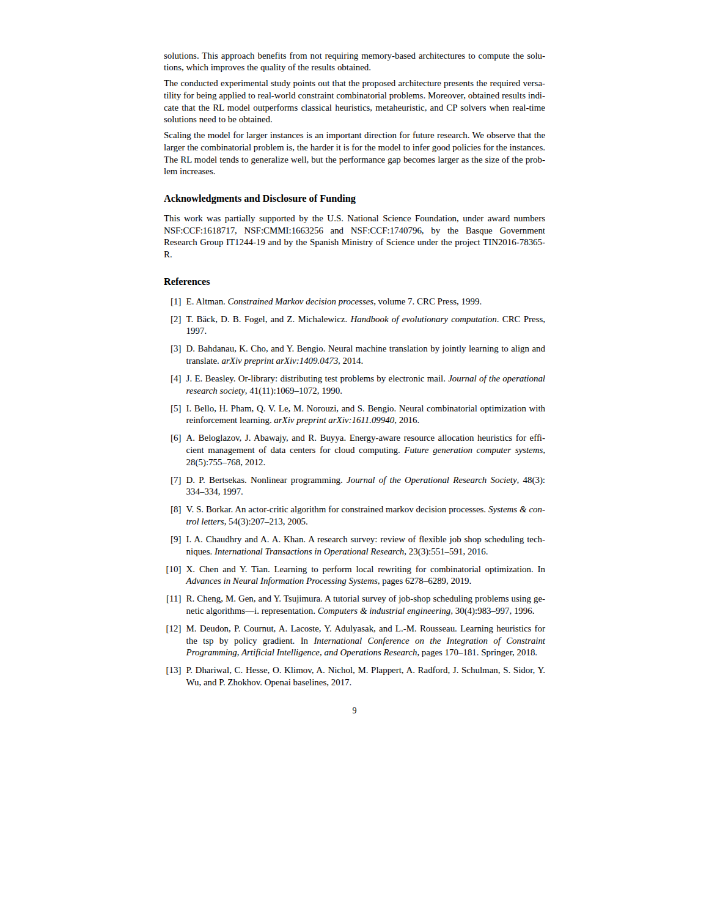solutions. This approach benefits from not requiring memory-based architectures to compute the solutions, which improves the quality of the results obtained.
The conducted experimental study points out that the proposed architecture presents the required versatility for being applied to real-world constraint combinatorial problems. Moreover, obtained results indicate that the RL model outperforms classical heuristics, metaheuristic, and CP solvers when real-time solutions need to be obtained.
Scaling the model for larger instances is an important direction for future research. We observe that the larger the combinatorial problem is, the harder it is for the model to infer good policies for the instances. The RL model tends to generalize well, but the performance gap becomes larger as the size of the problem increases.
Acknowledgments and Disclosure of Funding
This work was partially supported by the U.S. National Science Foundation, under award numbers NSF:CCF:1618717, NSF:CMMI:1663256 and NSF:CCF:1740796, by the Basque Government Research Group IT1244-19 and by the Spanish Ministry of Science under the project TIN2016-78365-R.
References
[1]
E. Altman. Constrained Markov decision processes, volume 7. CRC Press, 1999.
[2]
T. Bäck, D. B. Fogel, and Z. Michalewicz. Handbook of evolutionary computation. CRC Press, 1997.
[3]
D. Bahdanau, K. Cho, and Y. Bengio. Neural machine translation by jointly learning to align and translate. arXiv preprint arXiv:1409.0473, 2014.
[4]
J. E. Beasley. Or-library: distributing test problems by electronic mail. Journal of the operational research society, 41(11):1069–1072, 1990.
[5]
I. Bello, H. Pham, Q. V. Le, M. Norouzi, and S. Bengio. Neural combinatorial optimization with reinforcement learning. arXiv preprint arXiv:1611.09940, 2016.
[6]
A. Beloglazov, J. Abawajy, and R. Buyya. Energy-aware resource allocation heuristics for efficient management of data centers for cloud computing. Future generation computer systems, 28(5):755–768, 2012.
[7]
D. P. Bertsekas. Nonlinear programming. Journal of the Operational Research Society, 48(3): 334–334, 1997.
[8]
V. S. Borkar. An actor-critic algorithm for constrained markov decision processes. Systems & control letters, 54(3):207–213, 2005.
[9]
I. A. Chaudhry and A. A. Khan. A research survey: review of flexible job shop scheduling techniques. International Transactions in Operational Research, 23(3):551–591, 2016.
[10]
X. Chen and Y. Tian. Learning to perform local rewriting for combinatorial optimization. In Advances in Neural Information Processing Systems, pages 6278–6289, 2019.
[11]
R. Cheng, M. Gen, and Y. Tsujimura. A tutorial survey of job-shop scheduling problems using genetic algorithms—i. representation. Computers & industrial engineering, 30(4):983–997, 1996.
[12]
M. Deudon, P. Cournut, A. Lacoste, Y. Adulyasak, and L.-M. Rousseau. Learning heuristics for the tsp by policy gradient. In International Conference on the Integration of Constraint Programming, Artificial Intelligence, and Operations Research, pages 170–181. Springer, 2018.
[13]
P. Dhariwal, C. Hesse, O. Klimov, A. Nichol, M. Plappert, A. Radford, J. Schulman, S. Sidor, Y. Wu, and P. Zhokhov. Openai baselines, 2017.
9